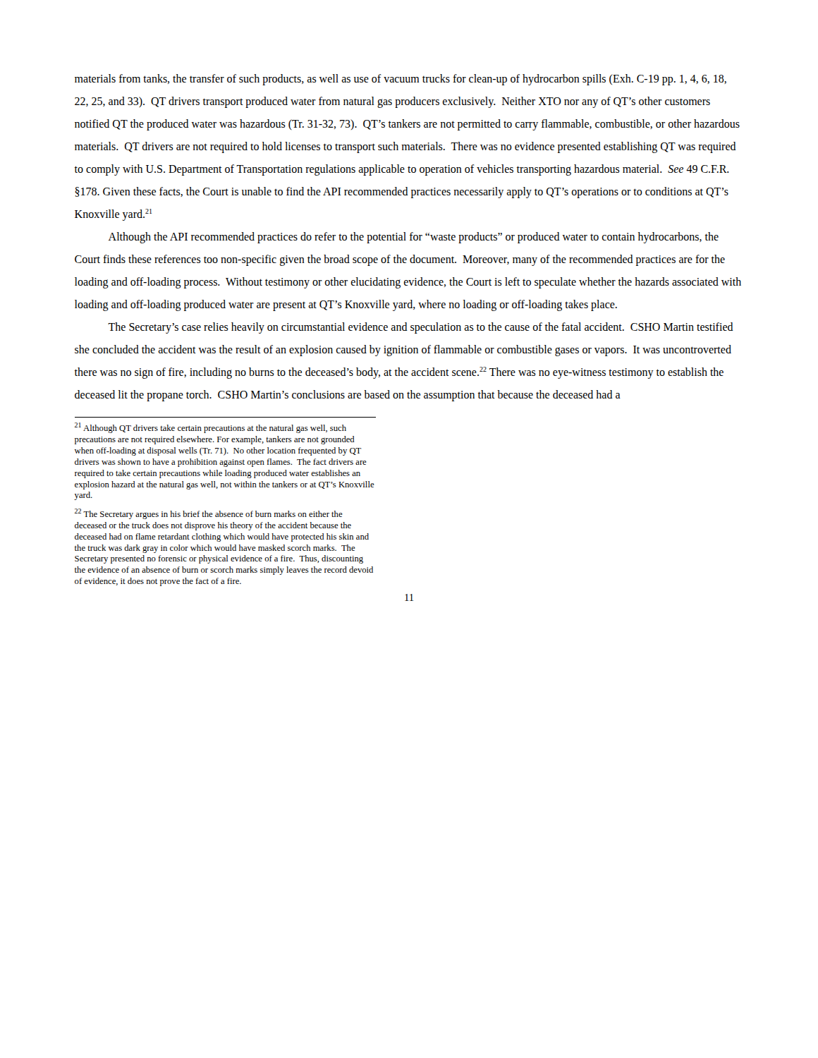materials from tanks, the transfer of such products, as well as use of vacuum trucks for clean-up of hydrocarbon spills (Exh. C-19 pp. 1, 4, 6, 18, 22, 25, and 33). QT drivers transport produced water from natural gas producers exclusively. Neither XTO nor any of QT’s other customers notified QT the produced water was hazardous (Tr. 31-32, 73). QT’s tankers are not permitted to carry flammable, combustible, or other hazardous materials. QT drivers are not required to hold licenses to transport such materials. There was no evidence presented establishing QT was required to comply with U.S. Department of Transportation regulations applicable to operation of vehicles transporting hazardous material. See 49 C.F.R. §178. Given these facts, the Court is unable to find the API recommended practices necessarily apply to QT’s operations or to conditions at QT’s Knoxville yard.21
Although the API recommended practices do refer to the potential for “waste products” or produced water to contain hydrocarbons, the Court finds these references too non-specific given the broad scope of the document. Moreover, many of the recommended practices are for the loading and off-loading process. Without testimony or other elucidating evidence, the Court is left to speculate whether the hazards associated with loading and off-loading produced water are present at QT’s Knoxville yard, where no loading or off-loading takes place.
The Secretary’s case relies heavily on circumstantial evidence and speculation as to the cause of the fatal accident. CSHO Martin testified she concluded the accident was the result of an explosion caused by ignition of flammable or combustible gases or vapors. It was uncontroverted there was no sign of fire, including no burns to the deceased’s body, at the accident scene.22 There was no eye-witness testimony to establish the deceased lit the propane torch. CSHO Martin’s conclusions are based on the assumption that because the deceased had a
21 Although QT drivers take certain precautions at the natural gas well, such precautions are not required elsewhere. For example, tankers are not grounded when off-loading at disposal wells (Tr. 71). No other location frequented by QT drivers was shown to have a prohibition against open flames. The fact drivers are required to take certain precautions while loading produced water establishes an explosion hazard at the natural gas well, not within the tankers or at QT’s Knoxville yard.
22 The Secretary argues in his brief the absence of burn marks on either the deceased or the truck does not disprove his theory of the accident because the deceased had on flame retardant clothing which would have protected his skin and the truck was dark gray in color which would have masked scorch marks. The Secretary presented no forensic or physical evidence of a fire. Thus, discounting the evidence of an absence of burn or scorch marks simply leaves the record devoid of evidence, it does not prove the fact of a fire.
11